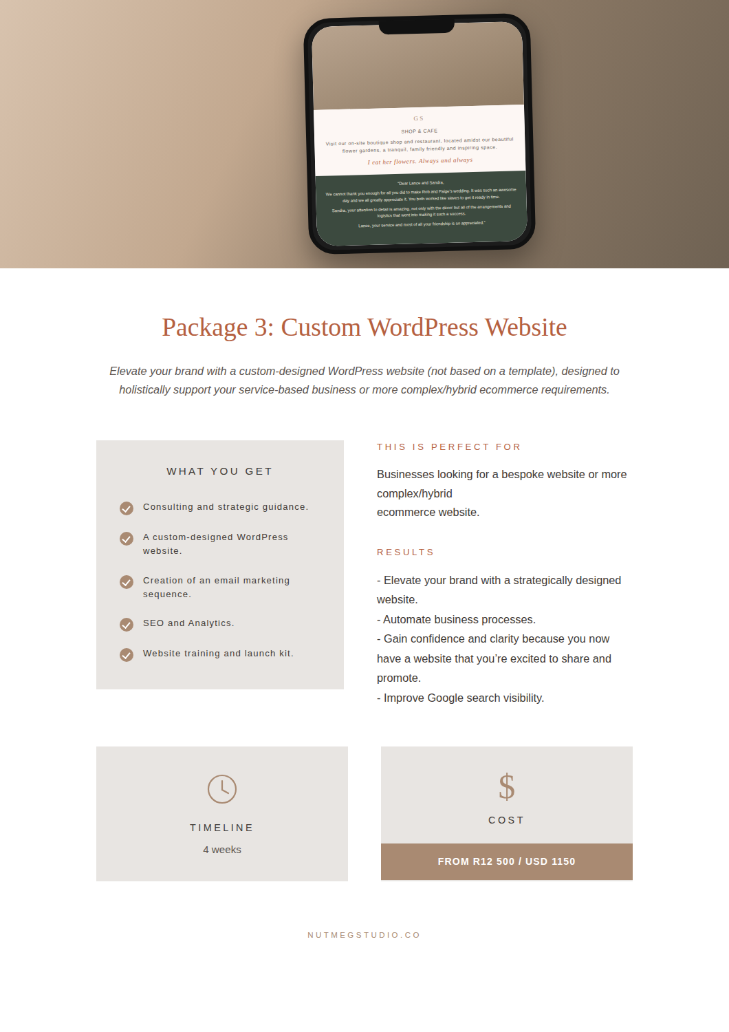GS
SHOP & CAFE
Visit our on-site boutique shop and restaurant, located amidst our beautiful flower gardens, a tranquil, family friendly and inspiring space.
I eat her flowers. Always and always
“Dear Lance and Sandra,
We cannot thank you enough for all you did to make Rob and Paige’s wedding. It was such an awesome day and we all greatly appreciate it. You both worked like slaves to get it ready in time.
Sandra, your attention to detail is amazing, not only with the décor but all of the arrangements and logistics that went into making it such a success.
Lance, your service and most of all your friendship is so appreciated.”
Package 3: Custom WordPress Website
Elevate your brand with a custom-designed WordPress website (not based on a template), designed to holistically support your service-based business or more complex/hybrid ecommerce requirements.
What You Get
Consulting and strategic guidance.
A custom-designed WordPress website.
Creation of an email marketing sequence.
SEO and Analytics.
Website training and launch kit.
This is perfect for
Businesses looking for a bespoke website or more complex/hybrid
ecommerce website.
Results
- Elevate your brand with a strategically designed website.
- Automate business processes.
- Gain confidence and clarity because you now have a website that you’re excited to share and promote.
- Improve Google search visibility.
Timeline
4 weeks
$
Cost
FROM R12 500 / USD 1150
Nutmegstudio.co